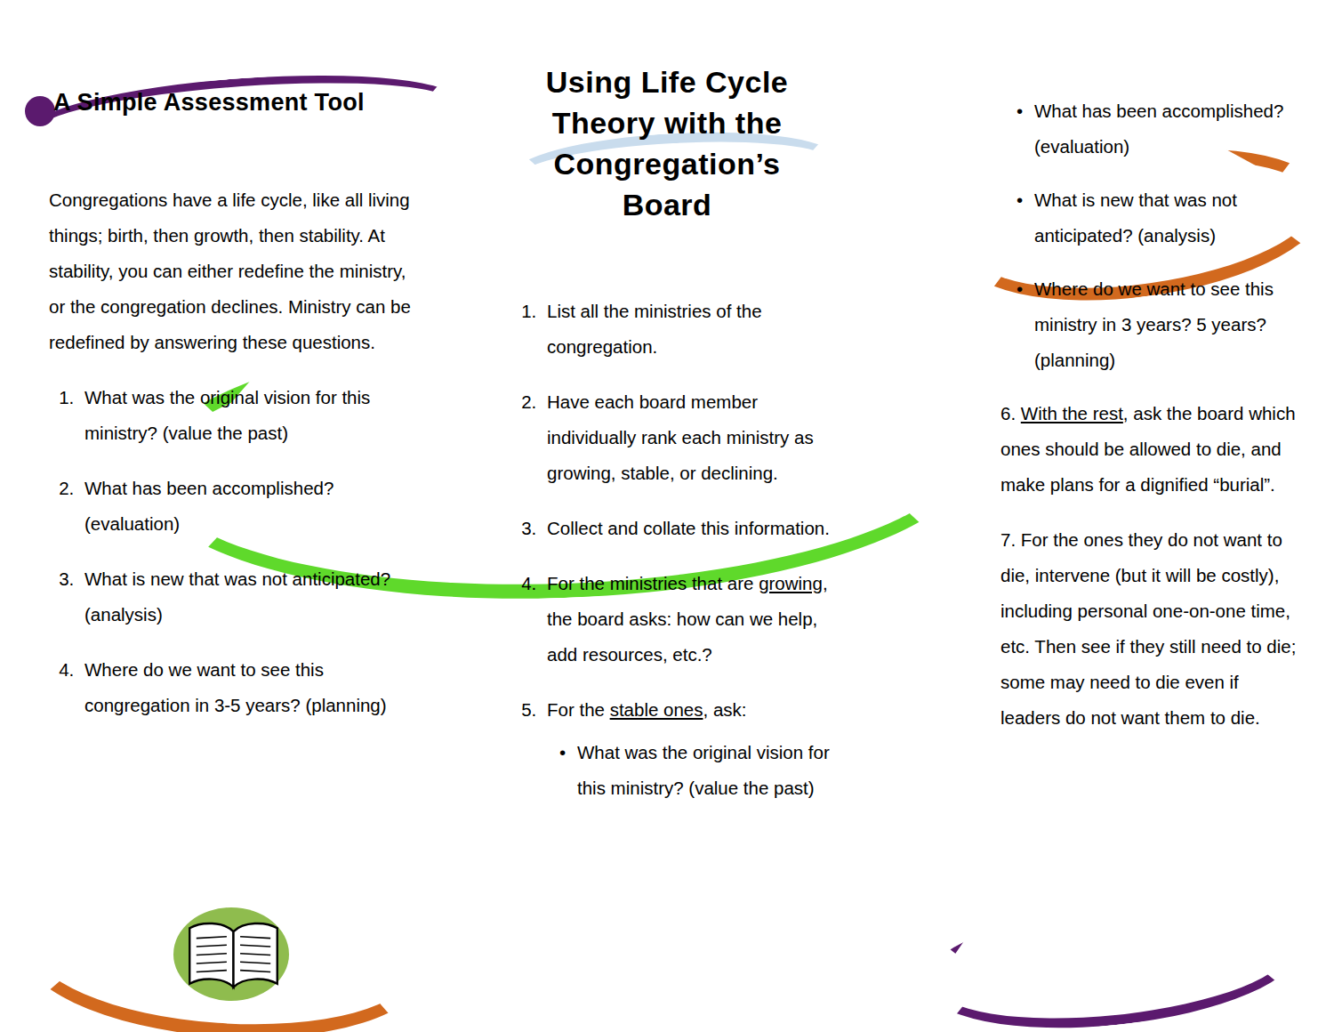Using Life Cycle Theory with the Congregation’s Board
A Simple Assessment Tool
Congregations have a life cycle, like all living things; birth, then growth, then stability. At stability, you can either redefine the ministry, or the congregation declines. Ministry can be redefined by answering these questions.
What was the original vision for this ministry? (value the past)
What has been accomplished? (evaluation)
What is new that was not anticipated? (analysis)
Where do we want to see this congregation in 3-5 years? (planning)
List all the ministries of the congregation.
Have each board member individually rank each ministry as growing, stable, or declining.
Collect and collate this information.
For the ministries that are growing, the board asks: how can we help, add resources, etc.?
For the stable ones, ask:
What was the original vision for this ministry? (value the past)
What has been accomplished? (evaluation)
What is new that was not anticipated? (analysis)
Where do we want to see this ministry in 3 years? 5 years? (planning)
6. With the rest, ask the board which ones should be allowed to die, and make plans for a dignified “burial”.
7. For the ones they do not want to die, intervene (but it will be costly), including personal one-on-one time, etc. Then see if they still need to die; some may need to die even if leaders do not want them to die.